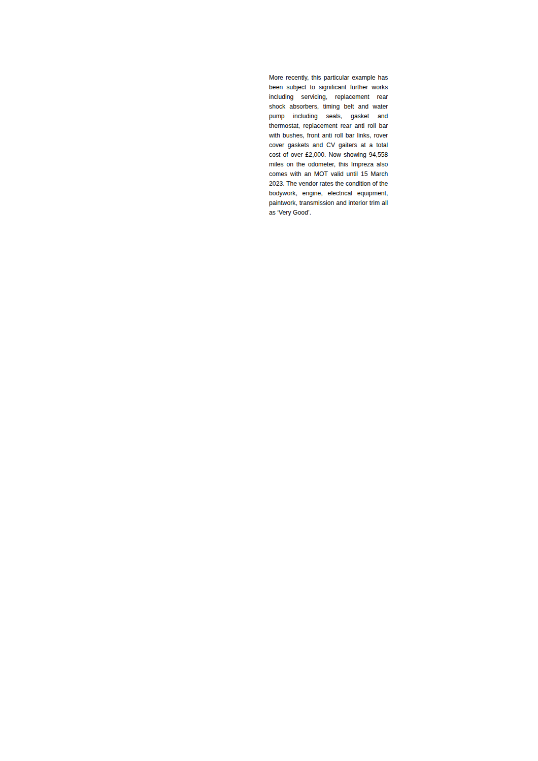More recently, this particular example has been subject to significant further works including servicing, replacement rear shock absorbers, timing belt and water pump including seals, gasket and thermostat, replacement rear anti roll bar with bushes, front anti roll bar links, rover cover gaskets and CV gaiters at a total cost of over £2,000. Now showing 94,558 miles on the odometer, this Impreza also comes with an MOT valid until 15 March 2023. The vendor rates the condition of the bodywork, engine, electrical equipment, paintwork, transmission and interior trim all as ‘Very Good’.